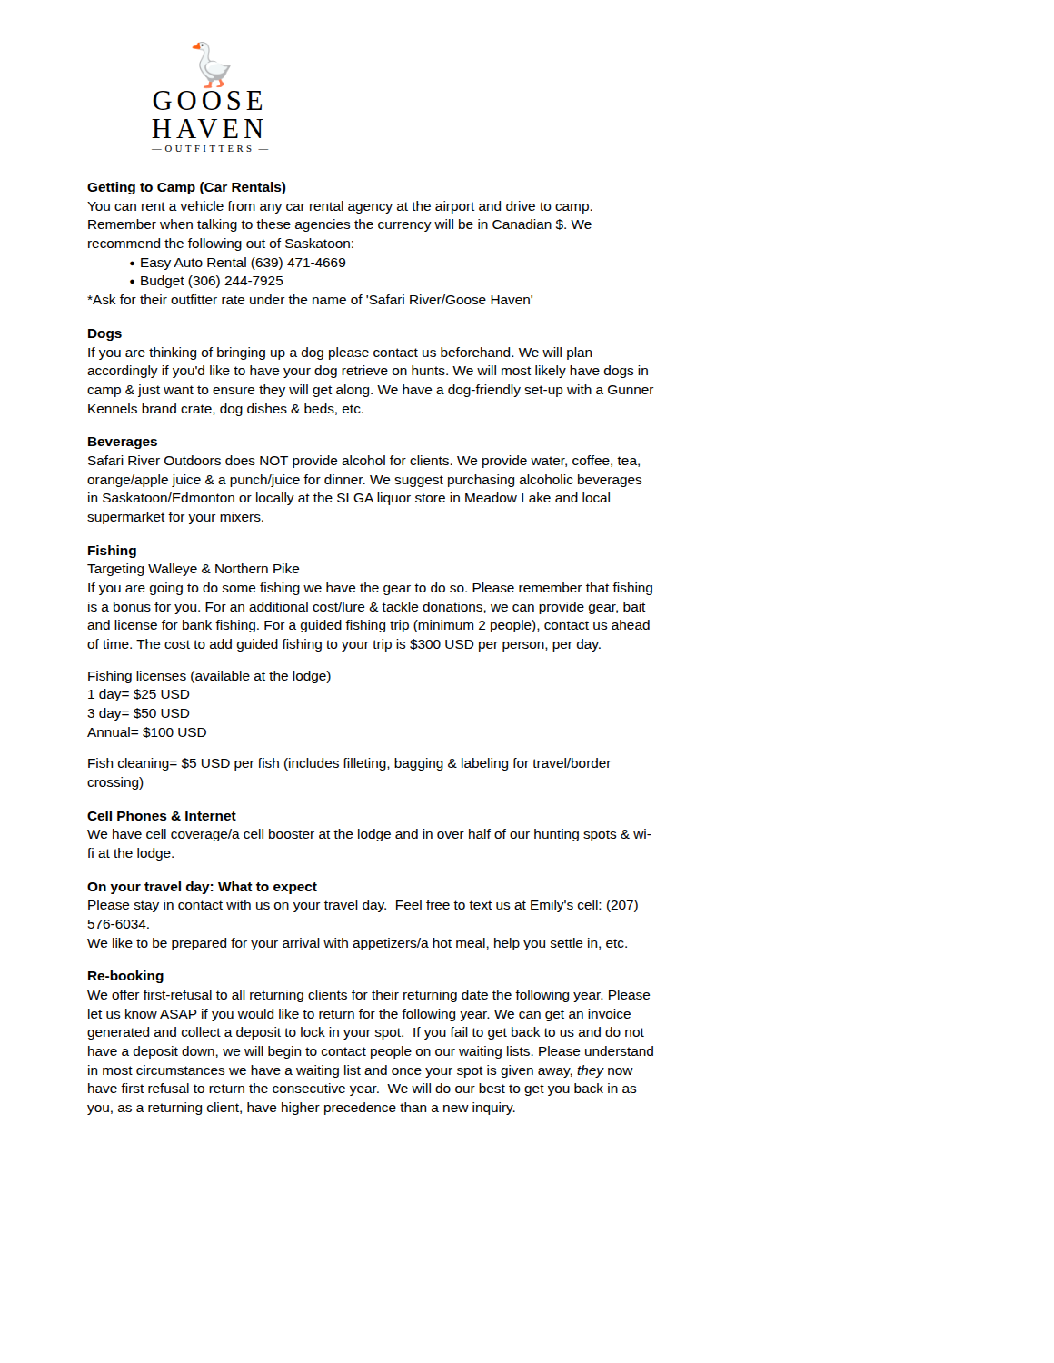🪿 GOOSE HAVEN OUTFITTERS
Getting to Camp (Car Rentals)
You can rent a vehicle from any car rental agency at the airport and drive to camp. Remember when talking to these agencies the currency will be in Canadian $. We recommend the following out of Saskatoon:
Easy Auto Rental (639) 471-4669
Budget (306) 244-7925
*Ask for their outfitter rate under the name of 'Safari River/Goose Haven'
Dogs
If you are thinking of bringing up a dog please contact us beforehand. We will plan accordingly if you'd like to have your dog retrieve on hunts. We will most likely have dogs in camp & just want to ensure they will get along. We have a dog-friendly set-up with a Gunner Kennels brand crate, dog dishes & beds, etc.
Beverages
Safari River Outdoors does NOT provide alcohol for clients. We provide water, coffee, tea, orange/apple juice & a punch/juice for dinner. We suggest purchasing alcoholic beverages in Saskatoon/Edmonton or locally at the SLGA liquor store in Meadow Lake and local supermarket for your mixers.
Fishing
Targeting Walleye & Northern Pike
If you are going to do some fishing we have the gear to do so. Please remember that fishing is a bonus for you. For an additional cost/lure & tackle donations, we can provide gear, bait and license for bank fishing. For a guided fishing trip (minimum 2 people), contact us ahead of time. The cost to add guided fishing to your trip is $300 USD per person, per day.
Fishing licenses (available at the lodge)
1 day= $25 USD
3 day= $50 USD
Annual= $100 USD
Fish cleaning= $5 USD per fish (includes filleting, bagging & labeling for travel/border crossing)
Cell Phones & Internet
We have cell coverage/a cell booster at the lodge and in over half of our hunting spots & wi-fi at the lodge.
On your travel day: What to expect
Please stay in contact with us on your travel day. Feel free to text us at Emily's cell: (207) 576-6034.
We like to be prepared for your arrival with appetizers/a hot meal, help you settle in, etc.
Re-booking
We offer first-refusal to all returning clients for their returning date the following year. Please let us know ASAP if you would like to return for the following year. We can get an invoice generated and collect a deposit to lock in your spot. If you fail to get back to us and do not have a deposit down, we will begin to contact people on our waiting lists. Please understand in most circumstances we have a waiting list and once your spot is given away, they now have first refusal to return the consecutive year. We will do our best to get you back in as you, as a returning client, have higher precedence than a new inquiry.